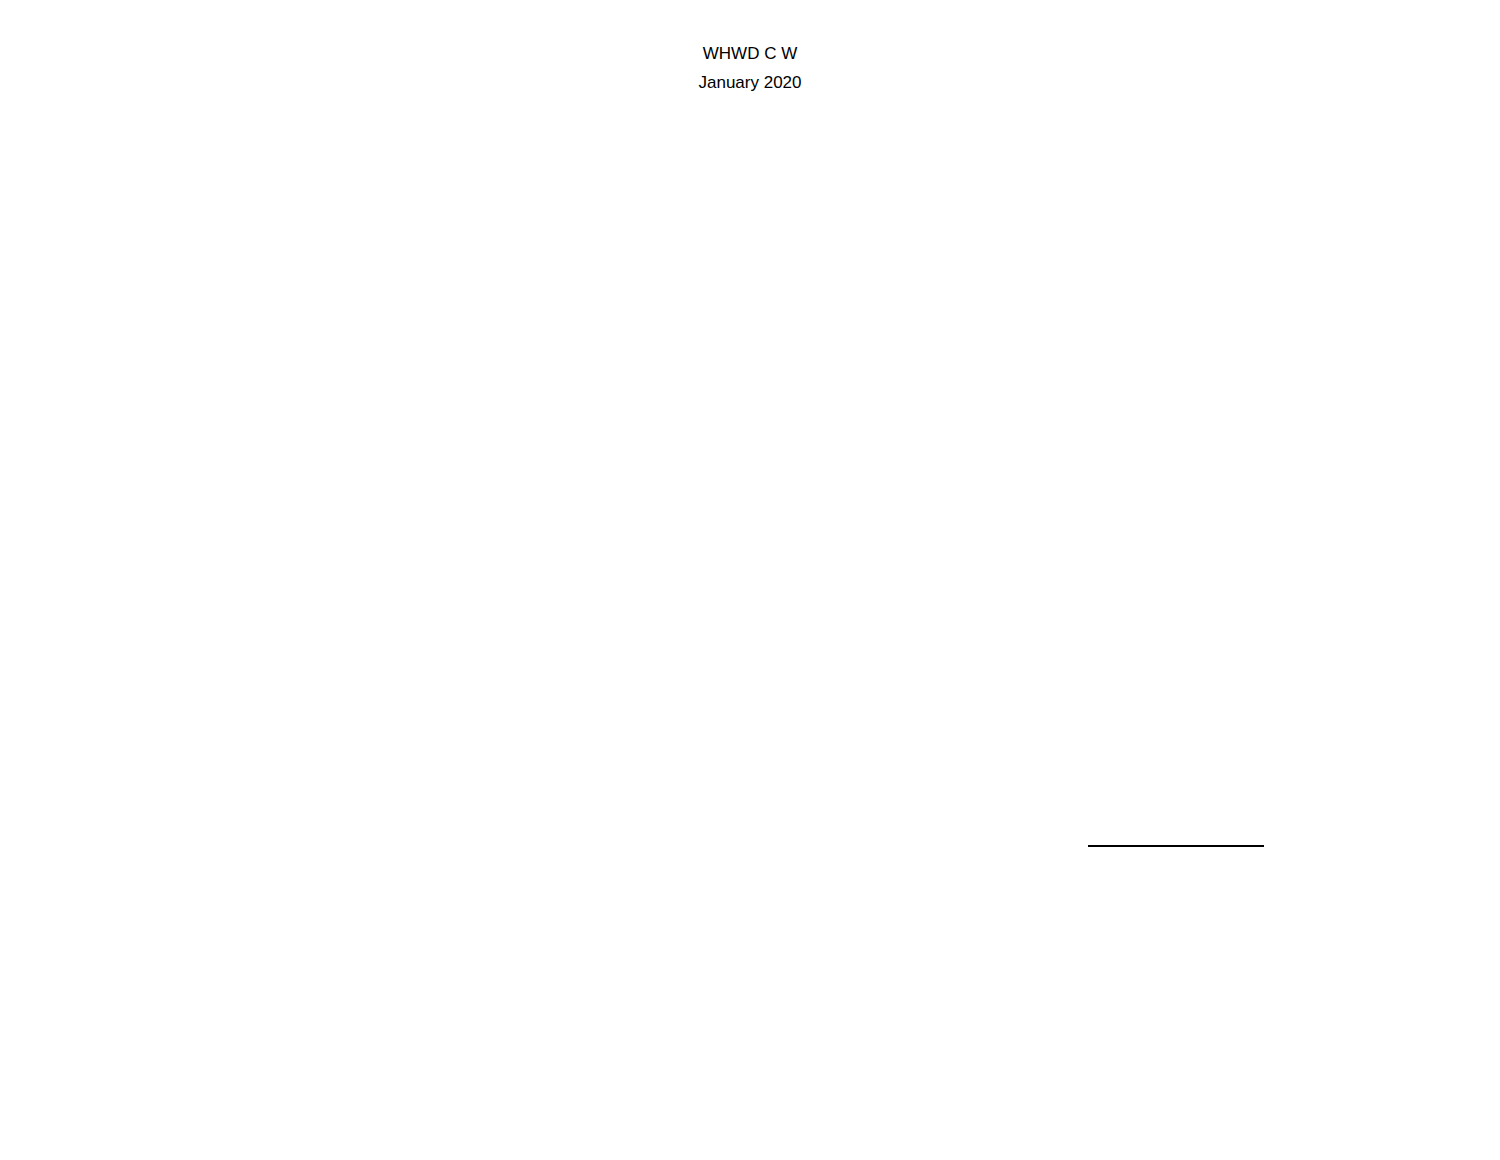WHWD C W
January 2020